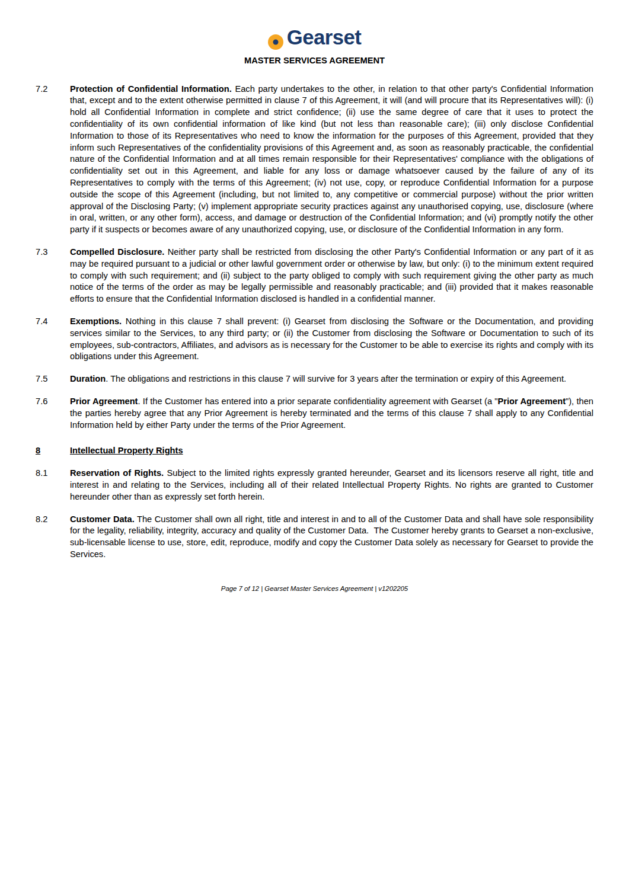Gearset
MASTER SERVICES AGREEMENT
7.2
Protection of Confidential Information. Each party undertakes to the other, in relation to that other party's Confidential Information that, except and to the extent otherwise permitted in clause 7 of this Agreement, it will (and will procure that its Representatives will): (i) hold all Confidential Information in complete and strict confidence; (ii) use the same degree of care that it uses to protect the confidentiality of its own confidential information of like kind (but not less than reasonable care); (iii) only disclose Confidential Information to those of its Representatives who need to know the information for the purposes of this Agreement, provided that they inform such Representatives of the confidentiality provisions of this Agreement and, as soon as reasonably practicable, the confidential nature of the Confidential Information and at all times remain responsible for their Representatives' compliance with the obligations of confidentiality set out in this Agreement, and liable for any loss or damage whatsoever caused by the failure of any of its Representatives to comply with the terms of this Agreement; (iv) not use, copy, or reproduce Confidential Information for a purpose outside the scope of this Agreement (including, but not limited to, any competitive or commercial purpose) without the prior written approval of the Disclosing Party; (v) implement appropriate security practices against any unauthorised copying, use, disclosure (where in oral, written, or any other form), access, and damage or destruction of the Confidential Information; and (vi) promptly notify the other party if it suspects or becomes aware of any unauthorized copying, use, or disclosure of the Confidential Information in any form.
7.3
Compelled Disclosure. Neither party shall be restricted from disclosing the other Party's Confidential Information or any part of it as may be required pursuant to a judicial or other lawful government order or otherwise by law, but only: (i) to the minimum extent required to comply with such requirement; and (ii) subject to the party obliged to comply with such requirement giving the other party as much notice of the terms of the order as may be legally permissible and reasonably practicable; and (iii) provided that it makes reasonable efforts to ensure that the Confidential Information disclosed is handled in a confidential manner.
7.4
Exemptions. Nothing in this clause 7 shall prevent: (i) Gearset from disclosing the Software or the Documentation, and providing services similar to the Services, to any third party; or (ii) the Customer from disclosing the Software or Documentation to such of its employees, sub-contractors, Affiliates, and advisors as is necessary for the Customer to be able to exercise its rights and comply with its obligations under this Agreement.
7.5
Duration. The obligations and restrictions in this clause 7 will survive for 3 years after the termination or expiry of this Agreement.
7.6
Prior Agreement. If the Customer has entered into a prior separate confidentiality agreement with Gearset (a "Prior Agreement"), then the parties hereby agree that any Prior Agreement is hereby terminated and the terms of this clause 7 shall apply to any Confidential Information held by either Party under the terms of the Prior Agreement.
8
Intellectual Property Rights
8.1
Reservation of Rights. Subject to the limited rights expressly granted hereunder, Gearset and its licensors reserve all right, title and interest in and relating to the Services, including all of their related Intellectual Property Rights. No rights are granted to Customer hereunder other than as expressly set forth herein.
8.2
Customer Data. The Customer shall own all right, title and interest in and to all of the Customer Data and shall have sole responsibility for the legality, reliability, integrity, accuracy and quality of the Customer Data. The Customer hereby grants to Gearset a non-exclusive, sub-licensable license to use, store, edit, reproduce, modify and copy the Customer Data solely as necessary for Gearset to provide the Services.
Page 7 of 12 | Gearset Master Services Agreement | v1202205